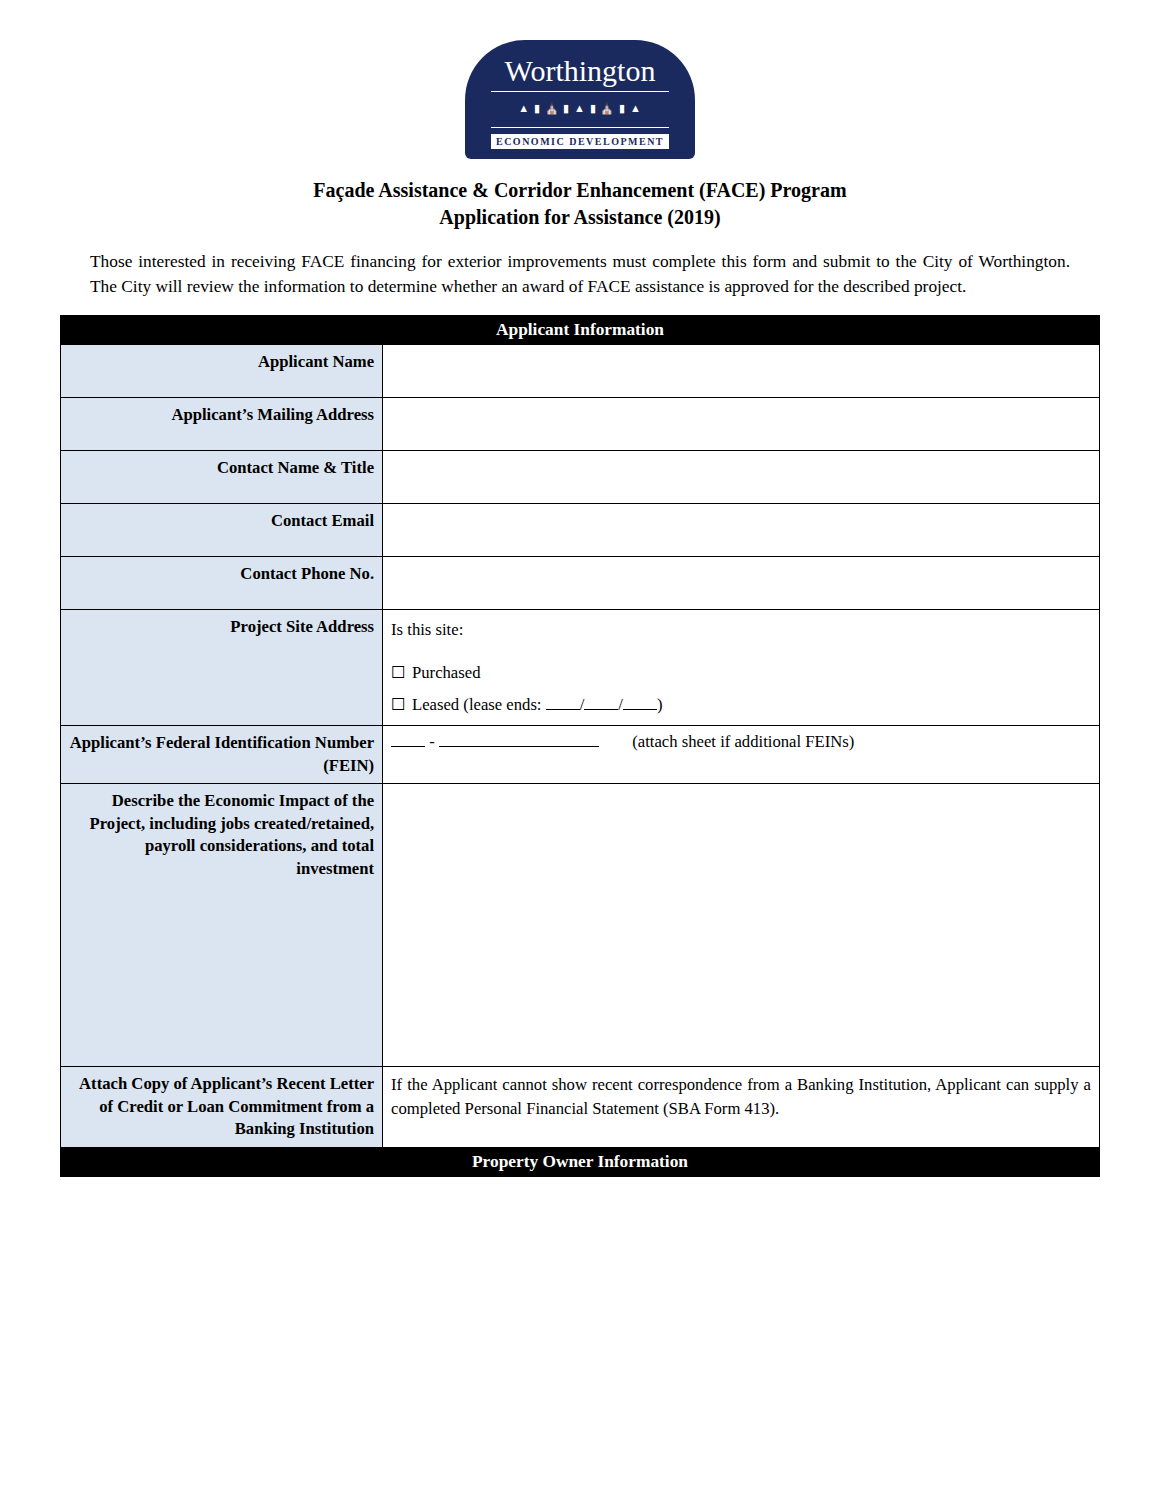Worthington
▲ ▮ ⛪ ▮ ▲ ▮ ⛪ ▮ ▲
ECONOMIC DEVELOPMENT
Façade Assistance & Corridor Enhancement (FACE) Program
Application for Assistance (2019)
Those interested in receiving FACE financing for exterior improvements must complete this form and submit to the City of Worthington. The City will review the information to determine whether an award of FACE assistance is approved for the described project.
| Applicant Information |
| --- |
| Applicant Name | |
| Applicant’s Mailing Address | |
| Contact Name & Title | |
| Contact Email | |
| Contact Phone No. | |
| Project Site Address | Is this site: ☐ Purchased ☐ Leased (lease ends: / / ) |
| Applicant’s Federal Identification Number (FEIN) | - (attach sheet if additional FEINs) |
| Describe the Economic Impact of the Project, including jobs created/retained, payroll considerations, and total investment | |
| Attach Copy of Applicant’s Recent Letter of Credit or Loan Commitment from a Banking Institution | If the Applicant cannot show recent correspondence from a Banking Institution, Applicant can supply a completed Personal Financial Statement (SBA Form 413). |
| Property Owner Information |